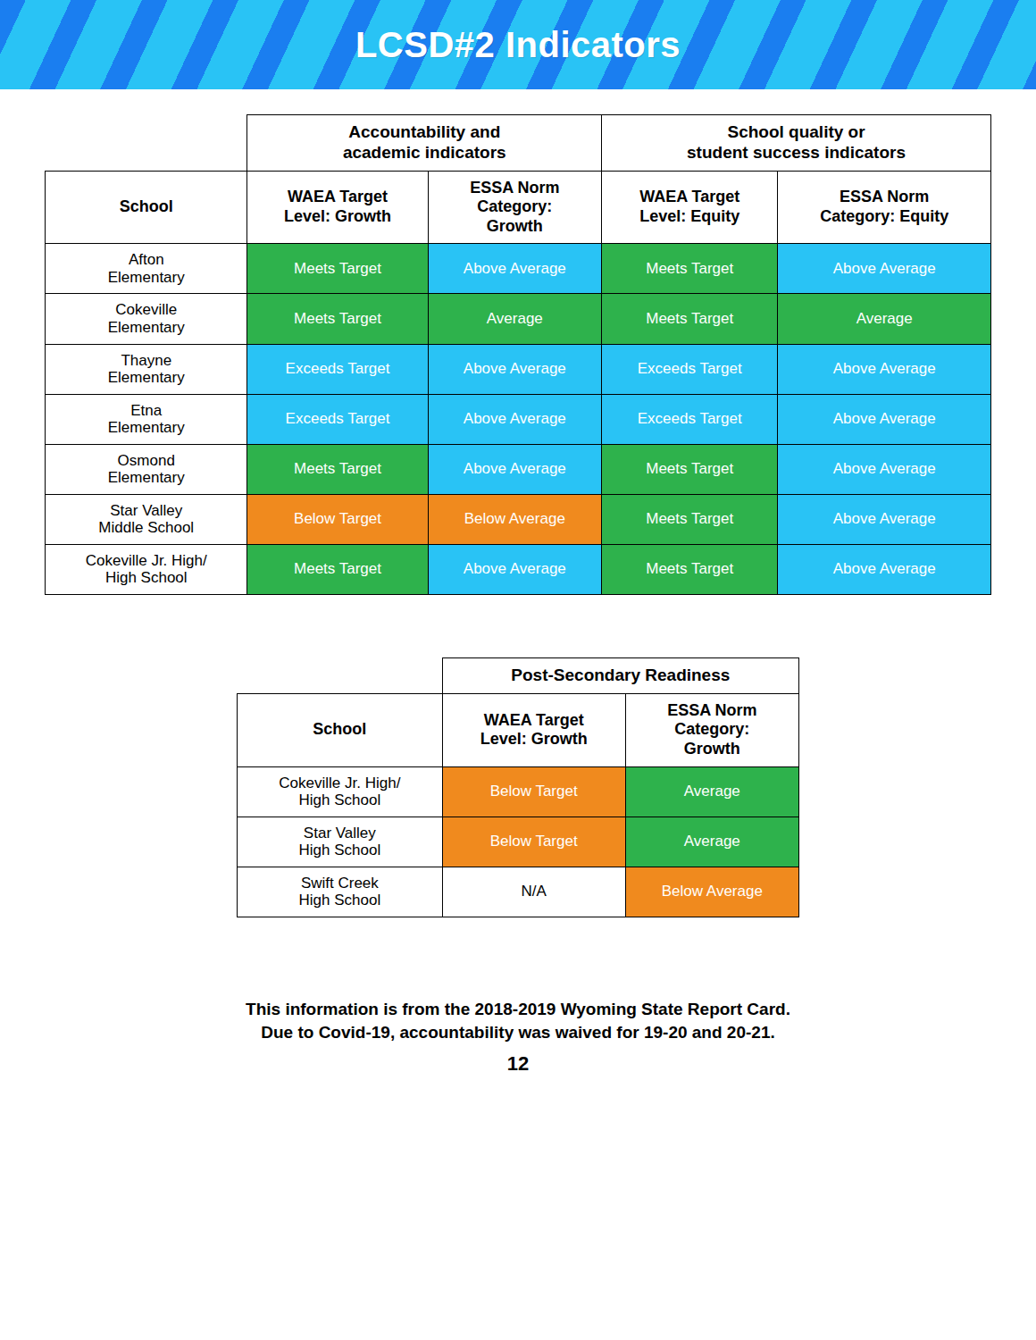LCSD#2 Indicators
| | Accountability and academic indicators | School quality or student success indicators |
| School | WAEA Target Level: Growth | ESSA Norm Category: Growth | WAEA Target Level: Equity | ESSA Norm Category: Equity |
| Afton Elementary | Meets Target | Above Average | Meets Target | Above Average |
| Cokeville Elementary | Meets Target | Average | Meets Target | Average |
| Thayne Elementary | Exceeds Target | Above Average | Exceeds Target | Above Average |
| Etna Elementary | Exceeds Target | Above Average | Exceeds Target | Above Average |
| Osmond Elementary | Meets Target | Above Average | Meets Target | Above Average |
| Star Valley Middle School | Below Target | Below Average | Meets Target | Above Average |
| Cokeville Jr. High/ High School | Meets Target | Above Average | Meets Target | Above Average |
| | Post-Secondary Readiness |
| School | WAEA Target Level: Growth | ESSA Norm Category: Growth |
| Cokeville Jr. High/ High School | Below Target | Average |
| Star Valley High School | Below Target | Average |
| Swift Creek High School | N/A | Below Average |
This information is from the 2018-2019 Wyoming State Report Card.
Due to Covid-19, accountability was waived for 19-20 and 20-21.
12